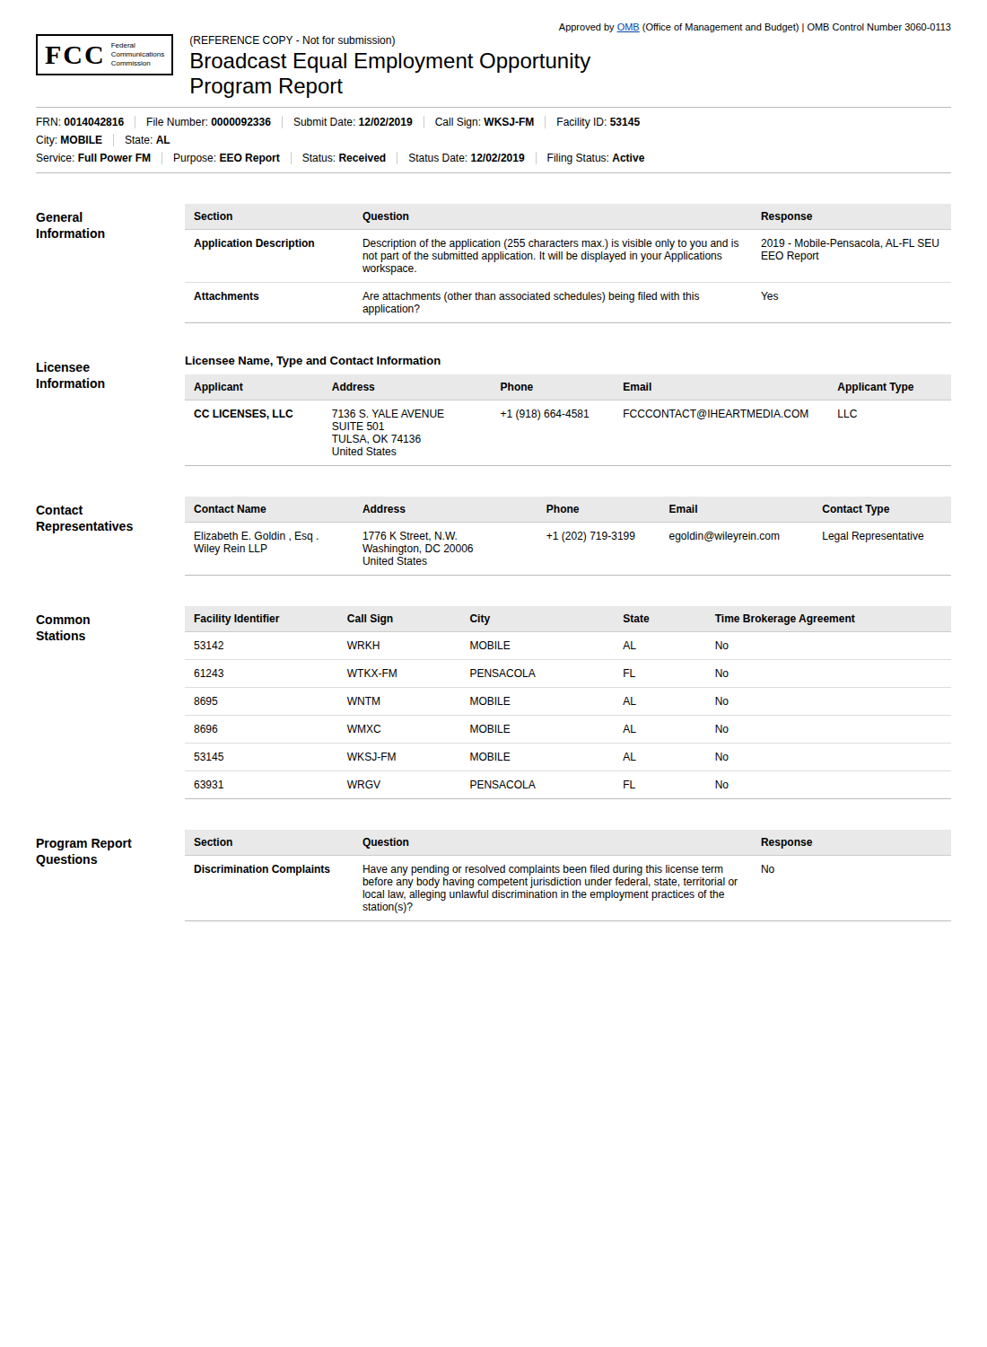Approved by OMB (Office of Management and Budget) | OMB Control Number 3060-0113
FCC
Federal
Communications
Commission
(REFERENCE COPY - Not for submission)
Broadcast Equal Employment Opportunity
Program Report
FRN: 0014042816
File Number: 0000092336
Submit Date: 12/02/2019
Call Sign: WKSJ-FM
Facility ID: 53145
City: MOBILE
State: AL
Service: Full Power FM
Purpose: EEO Report
Status: Received
Status Date: 12/02/2019
Filing Status: Active
General
Information
| Section | Question | Response |
| --- | --- | --- |
| Application Description | Description of the application (255 characters max.) is visible only to you and is not part of the submitted application. It will be displayed in your Applications workspace. | 2019 - Mobile-Pensacola, AL-FL SEU EEO Report |
| Attachments | Are attachments (other than associated schedules) being filed with this application? | Yes |
Licensee
Information
Licensee Name, Type and Contact Information
| Applicant | Address | Phone | Email | Applicant Type |
| --- | --- | --- | --- | --- |
| CC LICENSES, LLC | 7136 S. YALE AVENUE SUITE 501 TULSA, OK 74136 United States | +1 (918) 664-4581 | FCCCONTACT@IHEARTMEDIA.COM | LLC |
Contact
Representatives
| Contact Name | Address | Phone | Email | Contact Type |
| --- | --- | --- | --- | --- |
| Elizabeth E. Goldin , Esq . Wiley Rein LLP | 1776 K Street, N.W. Washington, DC 20006 United States | +1 (202) 719-3199 | egoldin@wileyrein.com | Legal Representative |
Common
Stations
| Facility Identifier | Call Sign | City | State | Time Brokerage Agreement |
| --- | --- | --- | --- | --- |
| 53142 | WRKH | MOBILE | AL | No |
| 61243 | WTKX-FM | PENSACOLA | FL | No |
| 8695 | WNTM | MOBILE | AL | No |
| 8696 | WMXC | MOBILE | AL | No |
| 53145 | WKSJ-FM | MOBILE | AL | No |
| 63931 | WRGV | PENSACOLA | FL | No |
Program Report
Questions
| Section | Question | Response |
| --- | --- | --- |
| Discrimination Complaints | Have any pending or resolved complaints been filed during this license term before any body having competent jurisdiction under federal, state, territorial or local law, alleging unlawful discrimination in the employment practices of the station(s)? | No |